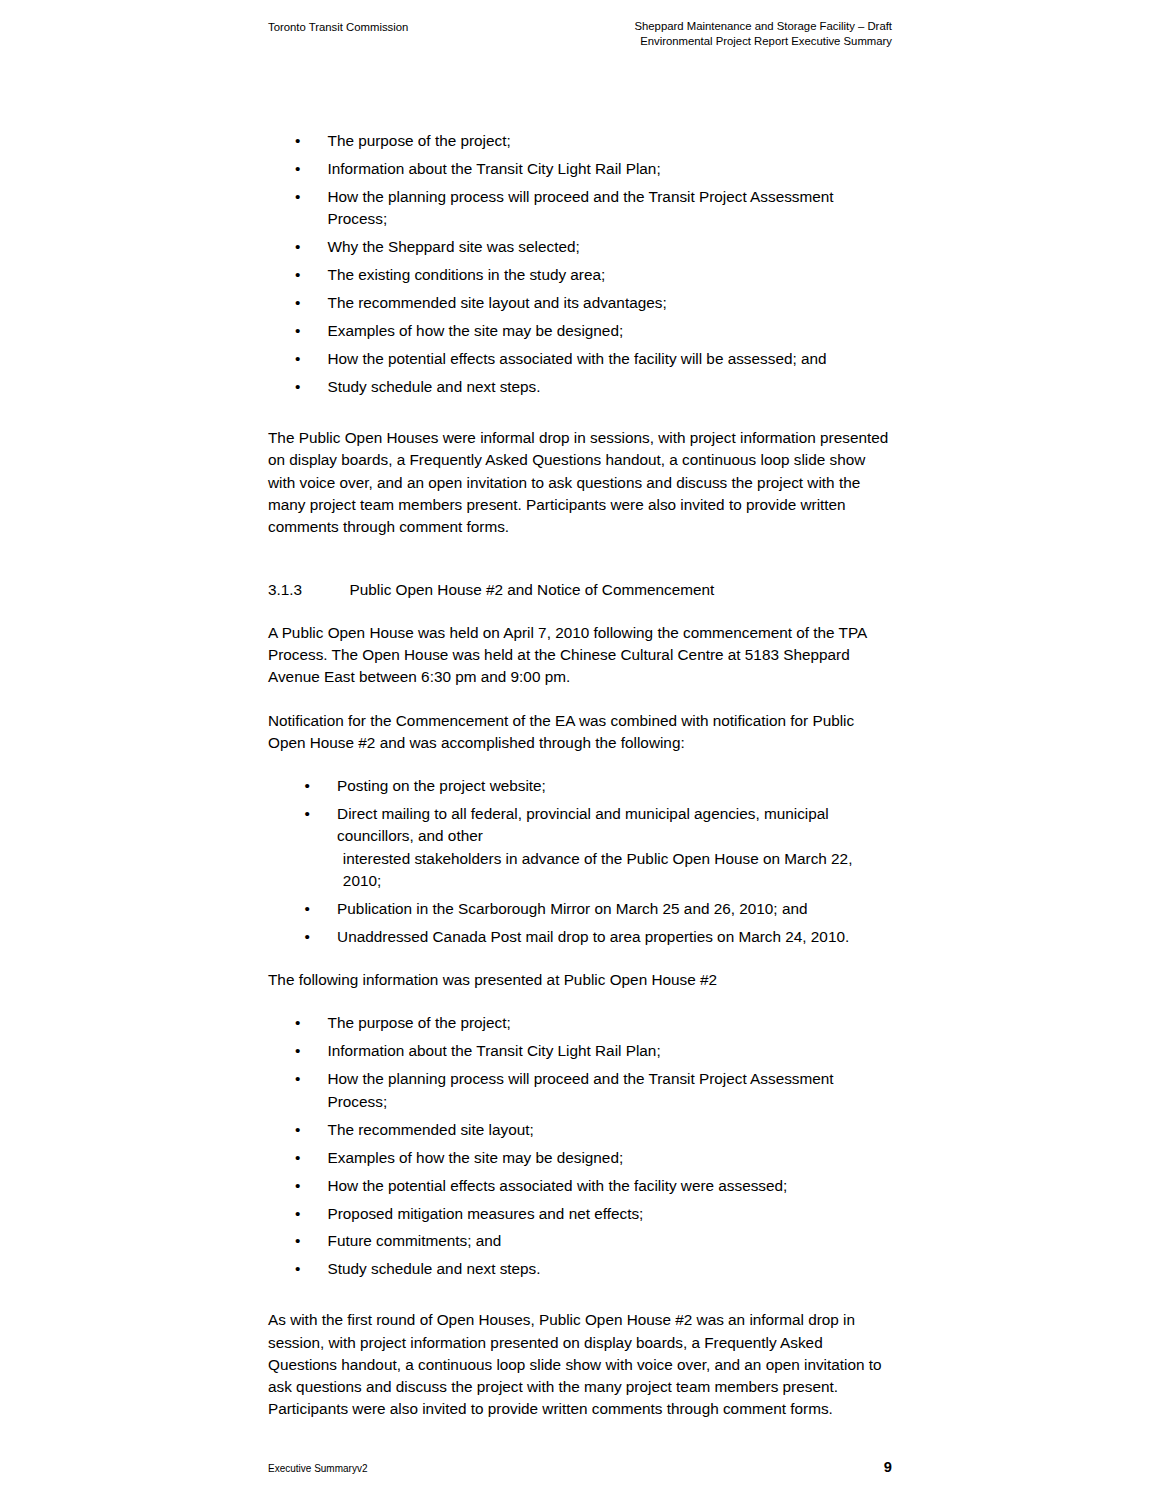Toronto Transit Commission
Sheppard Maintenance and Storage Facility – Draft
Environmental Project Report Executive Summary
The purpose of the project;
Information about the Transit City Light Rail Plan;
How the planning process will proceed and the Transit Project Assessment Process;
Why the Sheppard site was selected;
The existing conditions in the study area;
The recommended site layout and its advantages;
Examples of how the site may be designed;
How the potential effects associated with the facility will be assessed; and
Study schedule and next steps.
The Public Open Houses were informal drop in sessions, with project information presented on display boards, a Frequently Asked Questions handout, a continuous loop slide show with voice over, and an open invitation to ask questions and discuss the project with the many project team members present. Participants were also invited to provide written comments through comment forms.
3.1.3 Public Open House #2 and Notice of Commencement
A Public Open House was held on April 7, 2010 following the commencement of the TPA Process. The Open House was held at the Chinese Cultural Centre at 5183 Sheppard Avenue East between 6:30 pm and 9:00 pm.
Notification for the Commencement of the EA was combined with notification for Public Open House #2 and was accomplished through the following:
Posting on the project website;
Direct mailing to all federal, provincial and municipal agencies, municipal councillors, and otherinterested stakeholders in advance of the Public Open House on March 22, 2010;
Publication in the Scarborough Mirror on March 25 and 26, 2010; and
Unaddressed Canada Post mail drop to area properties on March 24, 2010.
The following information was presented at Public Open House #2
The purpose of the project;
Information about the Transit City Light Rail Plan;
How the planning process will proceed and the Transit Project Assessment Process;
The recommended site layout;
Examples of how the site may be designed;
How the potential effects associated with the facility were assessed;
Proposed mitigation measures and net effects;
Future commitments; and
Study schedule and next steps.
As with the first round of Open Houses, Public Open House #2 was an informal drop in session, with project information presented on display boards, a Frequently Asked Questions handout, a continuous loop slide show with voice over, and an open invitation to ask questions and discuss the project with the many project team members present. Participants were also invited to provide written comments through comment forms.
Executive Summaryv2
9